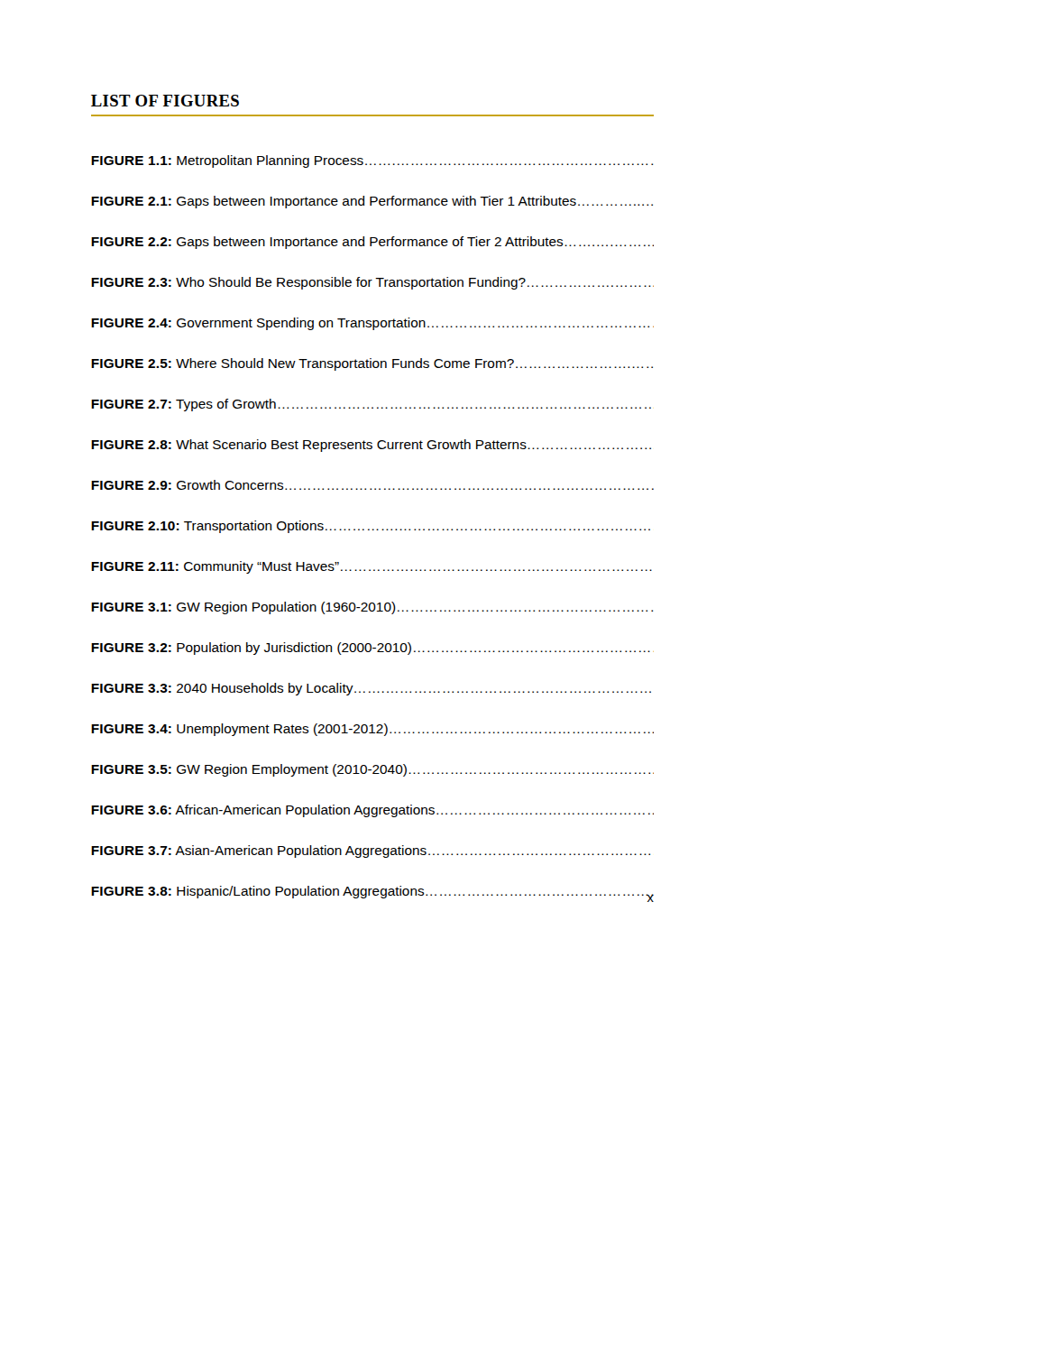LIST OF FIGURES
FIGURE 1.1: Metropolitan Planning Process…….…………………………………………………………….……………………..5
FIGURE 2.1: Gaps between Importance and Performance with Tier 1 Attributes…………...…………………….23
FIGURE 2.2: Gaps between Importance and Performance of Tier 2 Attributes…….….…………………………….23
FIGURE 2.3: Who Should Be Responsible for Transportation Funding?……………….………..………………….24
FIGURE 2.4: Government Spending on Transportation…………………………………………………………………….25
FIGURE 2.5: Where Should New Transportation Funds Come From?…………………….………..…………………..25
FIGURE 2.7: Types of Growth………………………………………………………………………………………………….26
FIGURE 2.8: What Scenario Best Represents Current Growth Patterns…………………….………..………………….27
FIGURE 2.9: Growth Concerns………………………………………………………………………………………………….27
FIGURE 2.10: Transportation Options…………….……………………………………………………….…………………..28
FIGURE 2.11: Community “Must Haves”…………….………………………………………………………………….29
FIGURE 3.1: GW Region Population (1960-2010)………………………………………………………………………….35
FIGURE 3.2: Population by Jurisdiction (2000-2010)…………………………………………………….…………………..35
FIGURE 3.3: 2040 Households by Locality…….……………………………………………………………………………..40
FIGURE 3.4: Unemployment Rates (2001-2012)…………………………………………………………….……………….41
FIGURE 3.5: GW Region Employment (2010-2040)…………………………………………………….…………………..44
FIGURE 3.6: African-American Population Aggregations…………………………………………….…………………..48
FIGURE 3.7: Asian-American Population Aggregations……………………………………………………………………49
FIGURE 3.8: Hispanic/Latino Population Aggregations……………………………………………………………………..50
x